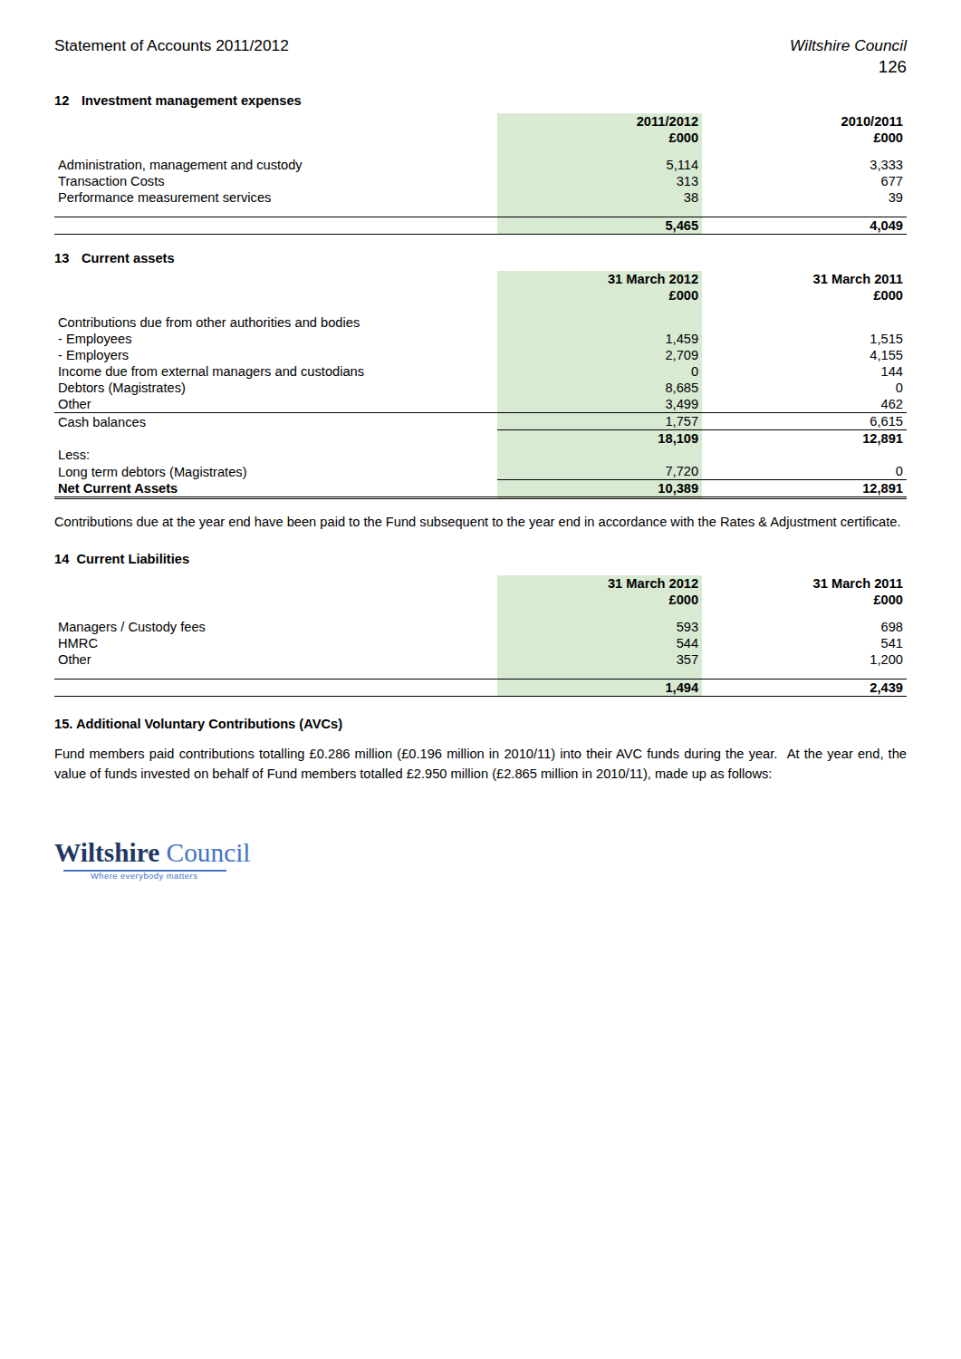Statement of Accounts 2011/2012
Wiltshire Council
126
12 Investment management expenses
| | 2011/2012 | 2010/2011 |
| | £000 | £000 |
| Administration, management and custody | 5,114 | 3,333 |
| Transaction Costs | 313 | 677 |
| Performance measurement services | 38 | 39 |
| | 5,465 | 4,049 |
13 Current assets
| | 31 March 2012 | 31 March 2011 |
| | £000 | £000 |
| Contributions due from other authorities and bodies | | |
| - Employees | 1,459 | 1,515 |
| - Employers | 2,709 | 4,155 |
| Income due from external managers and custodians | 0 | 144 |
| Debtors (Magistrates) | 8,685 | 0 |
| Other | 3,499 | 462 |
| Cash balances | 1,757 | 6,615 |
| | 18,109 | 12,891 |
| Less: | | |
| Long term debtors (Magistrates) | 7,720 | 0 |
| Net Current Assets | 10,389 | 12,891 |
Contributions due at the year end have been paid to the Fund subsequent to the year end in accordance with the Rates & Adjustment certificate.
14 Current Liabilities
| | 31 March 2012 | 31 March 2011 |
| | £000 | £000 |
| Managers / Custody fees | 593 | 698 |
| HMRC | 544 | 541 |
| Other | 357 | 1,200 |
| | 1,494 | 2,439 |
15. Additional Voluntary Contributions (AVCs)
Fund members paid contributions totalling £0.286 million (£0.196 million in 2010/11) into their AVC funds during the year. At the year end, the value of funds invested on behalf of Fund members totalled £2.950 million (£2.865 million in 2010/11), made up as follows:
Wiltshire Council
Where everybody matters